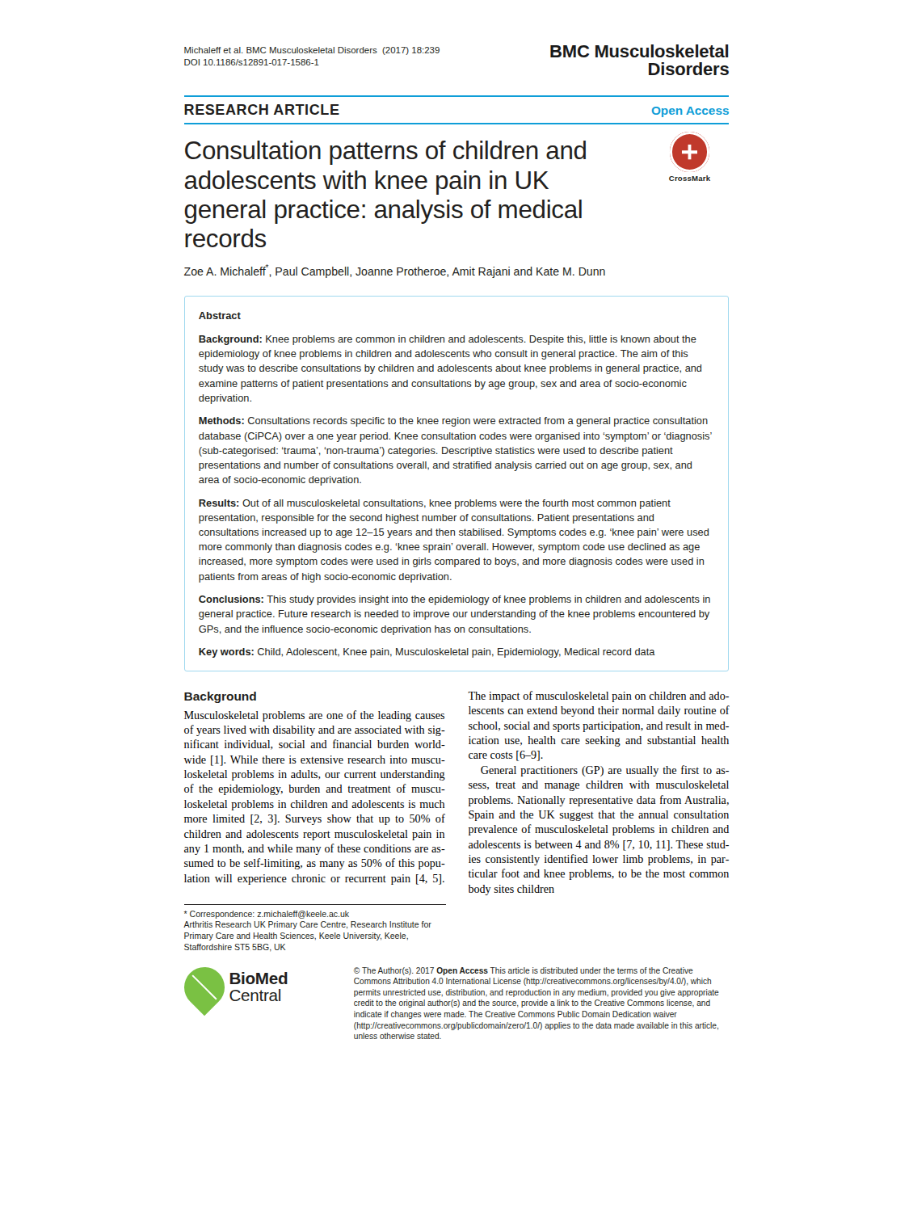Michaleff et al. BMC Musculoskeletal Disorders (2017) 18:239
DOI 10.1186/s12891-017-1586-1
BMC Musculoskeletal
Disorders
RESEARCH ARTICLE
Open Access
CrossMark
Consultation patterns of children and adolescents with knee pain in UK general practice: analysis of medical records
Zoe A. Michaleff*, Paul Campbell, Joanne Protheroe, Amit Rajani and Kate M. Dunn
Abstract
Background: Knee problems are common in children and adolescents. Despite this, little is known about the epidemiology of knee problems in children and adolescents who consult in general practice. The aim of this study was to describe consultations by children and adolescents about knee problems in general practice, and examine patterns of patient presentations and consultations by age group, sex and area of socio-economic deprivation.
Methods: Consultations records specific to the knee region were extracted from a general practice consultation database (CiPCA) over a one year period. Knee consultation codes were organised into ‘symptom’ or ‘diagnosis’ (sub-categorised: ‘trauma’, ‘non-trauma’) categories. Descriptive statistics were used to describe patient presentations and number of consultations overall, and stratified analysis carried out on age group, sex, and area of socio-economic deprivation.
Results: Out of all musculoskeletal consultations, knee problems were the fourth most common patient presentation, responsible for the second highest number of consultations. Patient presentations and consultations increased up to age 12–15 years and then stabilised. Symptoms codes e.g. ‘knee pain’ were used more commonly than diagnosis codes e.g. ‘knee sprain’ overall. However, symptom code use declined as age increased, more symptom codes were used in girls compared to boys, and more diagnosis codes were used in patients from areas of high socio-economic deprivation.
Conclusions: This study provides insight into the epidemiology of knee problems in children and adolescents in general practice. Future research is needed to improve our understanding of the knee problems encountered by GPs, and the influence socio-economic deprivation has on consultations.
Key words: Child, Adolescent, Knee pain, Musculoskeletal pain, Epidemiology, Medical record data
Background
Musculoskeletal problems are one of the leading causes of years lived with disability and are associated with significant individual, social and financial burden worldwide [1]. While there is extensive research into musculoskeletal problems in adults, our current understanding of the epidemiology, burden and treatment of musculoskeletal problems in children and adolescents is much more limited [2, 3]. Surveys show that up to 50% of children and adolescents report musculoskeletal pain in any 1 month, and while many of these conditions are assumed to be self-limiting, as many as 50% of this population will experience chronic or recurrent pain [4, 5]. The impact of musculoskeletal pain on children and adolescents can extend beyond their normal daily routine of school, social and sports participation, and result in medication use, health care seeking and substantial health care costs [6–9].
General practitioners (GP) are usually the first to assess, treat and manage children with musculoskeletal problems. Nationally representative data from Australia, Spain and the UK suggest that the annual consultation prevalence of musculoskeletal problems in children and adolescents is between 4 and 8% [7, 10, 11]. These studies consistently identified lower limb problems, in particular foot and knee problems, to be the most common body sites children
* Correspondence: z.michaleff@keele.ac.uk
Arthritis Research UK Primary Care Centre, Research Institute for Primary Care and Health Sciences, Keele University, Keele, Staffordshire ST5 5BG, UK
BioMed Central
© The Author(s). 2017 Open Access This article is distributed under the terms of the Creative Commons Attribution 4.0 International License (http://creativecommons.org/licenses/by/4.0/), which permits unrestricted use, distribution, and reproduction in any medium, provided you give appropriate credit to the original author(s) and the source, provide a link to the Creative Commons license, and indicate if changes were made. The Creative Commons Public Domain Dedication waiver (http://creativecommons.org/publicdomain/zero/1.0/) applies to the data made available in this article, unless otherwise stated.